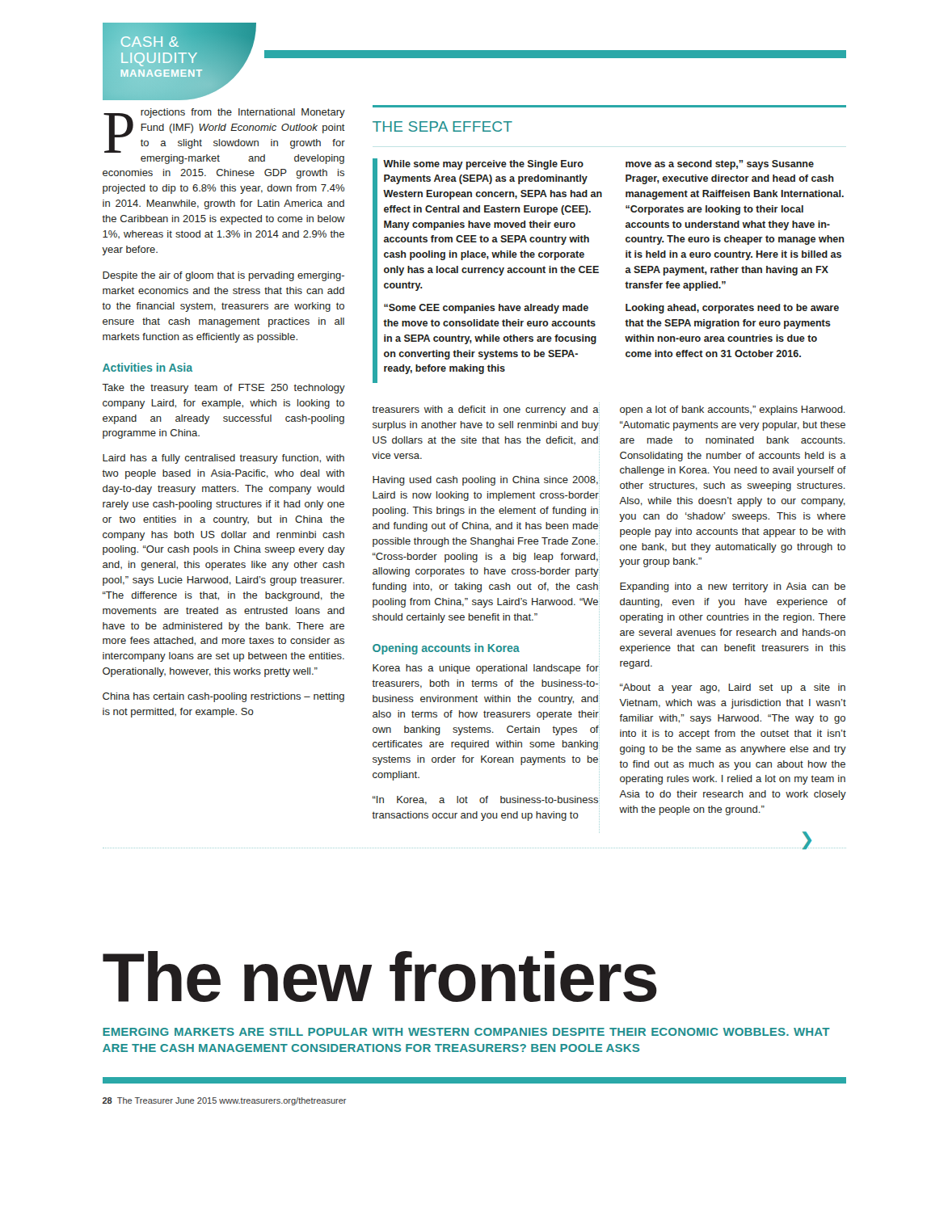Cash &
LiquidityManagement
Projections from the International Monetary Fund (IMF) World Economic Outlook point to a slight slowdown in growth for emerging-market and developing economies in 2015. Chinese GDP growth is projected to dip to 6.8% this year, down from 7.4% in 2014. Meanwhile, growth for Latin America and the Caribbean in 2015 is expected to come in below 1%, whereas it stood at 1.3% in 2014 and 2.9% the year before.
Despite the air of gloom that is pervading emerging-market economics and the stress that this can add to the financial system, treasurers are working to ensure that cash management practices in all markets function as efficiently as possible.
Activities in Asia
Take the treasury team of FTSE 250 technology company Laird, for example, which is looking to expand an already successful cash-pooling programme in China.
Laird has a fully centralised treasury function, with two people based in Asia-Pacific, who deal with day-to-day treasury matters. The company would rarely use cash-pooling structures if it had only one or two entities in a country, but in China the company has both US dollar and renminbi cash pooling. “Our cash pools in China sweep every day and, in general, this operates like any other cash pool,” says Lucie Harwood, Laird’s group treasurer. “The difference is that, in the background, the movements are treated as entrusted loans and have to be administered by the bank. There are more fees attached, and more taxes to consider as intercompany loans are set up between the entities. Operationally, however, this works pretty well.”
China has certain cash-pooling restrictions – netting is not permitted, for example. So
THE SEPA EFFECT
While some may perceive the Single Euro Payments Area (SEPA) as a predominantly Western European concern, SEPA has had an effect in Central and Eastern Europe (CEE). Many companies have moved their euro accounts from CEE to a SEPA country with cash pooling in place, while the corporate only has a local currency account in the CEE country.
“Some CEE companies have already made the move to consolidate their euro accounts in a SEPA country, while others are focusing on converting their systems to be SEPA-ready, before making this
move as a second step,” says Susanne Prager, executive director and head of cash management at Raiffeisen Bank International. “Corporates are looking to their local accounts to understand what they have in-country. The euro is cheaper to manage when it is held in a euro country. Here it is billed as a SEPA payment, rather than having an FX transfer fee applied.”
Looking ahead, corporates need to be aware that the SEPA migration for euro payments within non-euro area countries is due to come into effect on 31 October 2016.
treasurers with a deficit in one currency and a surplus in another have to sell renminbi and buy US dollars at the site that has the deficit, and vice versa.
Having used cash pooling in China since 2008, Laird is now looking to implement cross-border pooling. This brings in the element of funding in and funding out of China, and it has been made possible through the Shanghai Free Trade Zone. “Cross-border pooling is a big leap forward, allowing corporates to have cross-border party funding into, or taking cash out of, the cash pooling from China,” says Laird’s Harwood. “We should certainly see benefit in that.”
Opening accounts in Korea
Korea has a unique operational landscape for treasurers, both in terms of the business-to-business environment within the country, and also in terms of how treasurers operate their own banking systems. Certain types of certificates are required within some banking systems in order for Korean payments to be compliant.
“In Korea, a lot of business-to-business transactions occur and you end up having to
open a lot of bank accounts,” explains Harwood. “Automatic payments are very popular, but these are made to nominated bank accounts. Consolidating the number of accounts held is a challenge in Korea. You need to avail yourself of other structures, such as sweeping structures. Also, while this doesn’t apply to our company, you can do ‘shadow’ sweeps. This is where people pay into accounts that appear to be with one bank, but they automatically go through to your group bank.”
Expanding into a new territory in Asia can be daunting, even if you have experience of operating in other countries in the region. There are several avenues for research and hands-on experience that can benefit treasurers in this regard.
“About a year ago, Laird set up a site in Vietnam, which was a jurisdiction that I wasn’t familiar with,” says Harwood. “The way to go into it is to accept from the outset that it isn’t going to be the same as anywhere else and try to find out as much as you can about how the operating rules work. I relied a lot on my team in Asia to do their research and to work closely with the people on the ground.”
❯
The new frontiers
Emerging markets are still popular with Western companies despite their economic wobbles. What are the cash management considerations for treasurers? Ben Poole asks
28 The Treasurer June 2015 www.treasurers.org/thetreasurer